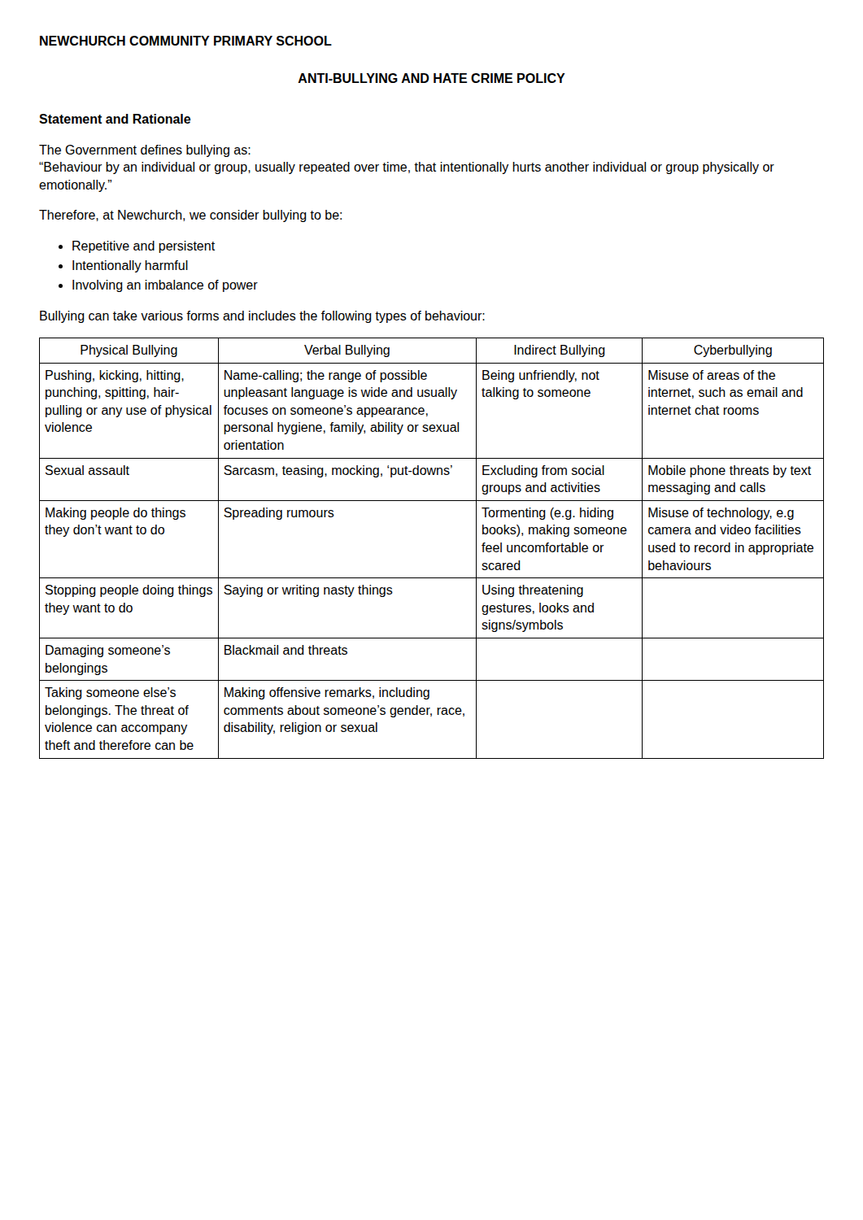NEWCHURCH COMMUNITY PRIMARY SCHOOL
ANTI-BULLYING AND HATE CRIME POLICY
Statement and Rationale
The Government defines bullying as:
“Behaviour by an individual or group, usually repeated over time, that intentionally hurts another individual or group physically or emotionally.”
Therefore, at Newchurch, we consider bullying to be:
Repetitive and persistent
Intentionally harmful
Involving an imbalance of power
Bullying can take various forms and includes the following types of behaviour:
| Physical Bullying | Verbal Bullying | Indirect Bullying | Cyberbullying |
| --- | --- | --- | --- |
| Pushing, kicking, hitting, punching, spitting, hair-pulling or any use of physical violence | Name-calling; the range of possible unpleasant language is wide and usually focuses on someone’s appearance, personal hygiene, family, ability or sexual orientation | Being unfriendly, not talking to someone | Misuse of areas of the internet, such as email and internet chat rooms |
| Sexual assault | Sarcasm, teasing, mocking, ‘put-downs’ | Excluding from social groups and activities | Mobile phone threats by text messaging and calls |
| Making people do things they don’t want to do | Spreading rumours | Tormenting (e.g. hiding books), making someone feel uncomfortable or scared | Misuse of technology, e.g camera and video facilities used to record in appropriate behaviours |
| Stopping people doing things they want to do | Saying or writing nasty things | Using threatening gestures, looks and signs/symbols | |
| Damaging someone’s belongings | Blackmail and threats | | |
| Taking someone else’s belongings. The threat of violence can accompany theft and therefore can be | Making offensive remarks, including comments about someone’s gender, race, disability, religion or sexual | | |